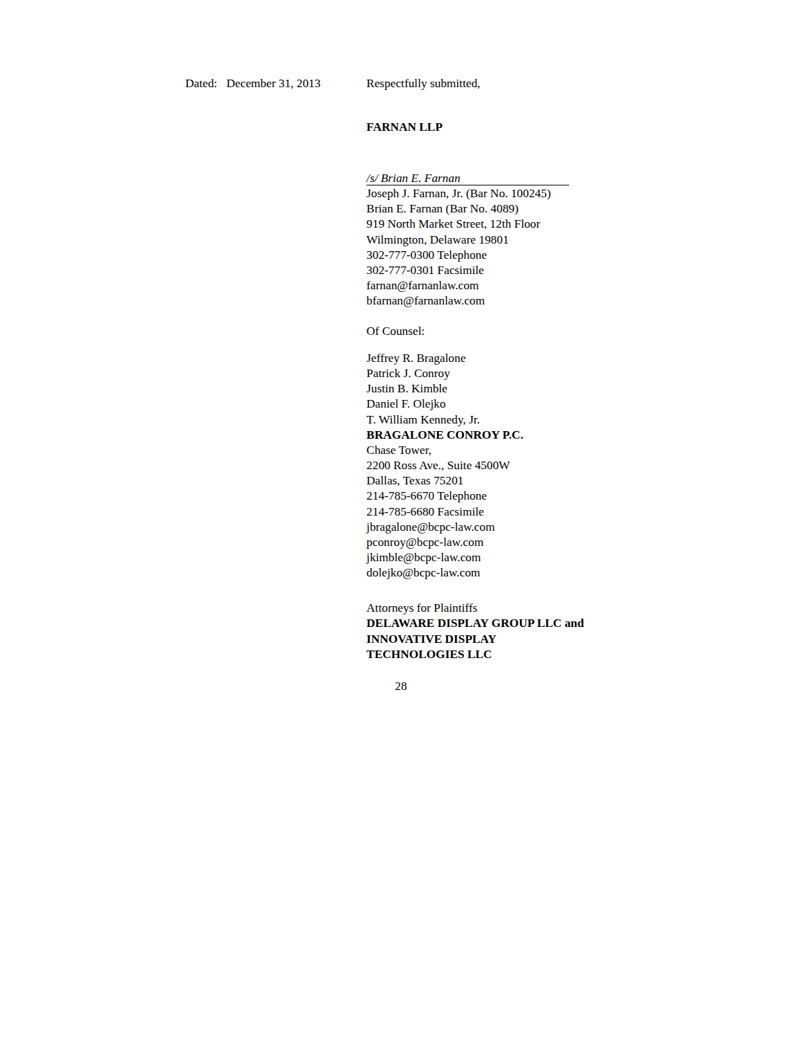| Dated: December 31, 2013 | Respectfully submitted, FARNAN LLP /s/ Brian E. Farnan Joseph J. Farnan, Jr. (Bar No. 100245) Brian E. Farnan (Bar No. 4089) 919 North Market Street, 12th Floor Wilmington, Delaware 19801 302-777-0300 Telephone 302-777-0301 Facsimile farnan@farnanlaw.com bfarnan@farnanlaw.com Of Counsel: Jeffrey R. Bragalone Patrick J. Conroy Justin B. Kimble Daniel F. Olejko T. William Kennedy, Jr. BRAGALONE CONROY P.C. Chase Tower, 2200 Ross Ave., Suite 4500W Dallas, Texas 75201 214-785-6670 Telephone 214-785-6680 Facsimile jbragalone@bcpc-law.com pconroy@bcpc-law.com jkimble@bcpc-law.com dolejko@bcpc-law.com Attorneys for Plaintiffs DELAWARE DISPLAY GROUP LLC and INNOVATIVE DISPLAY TECHNOLOGIES LLC |
28